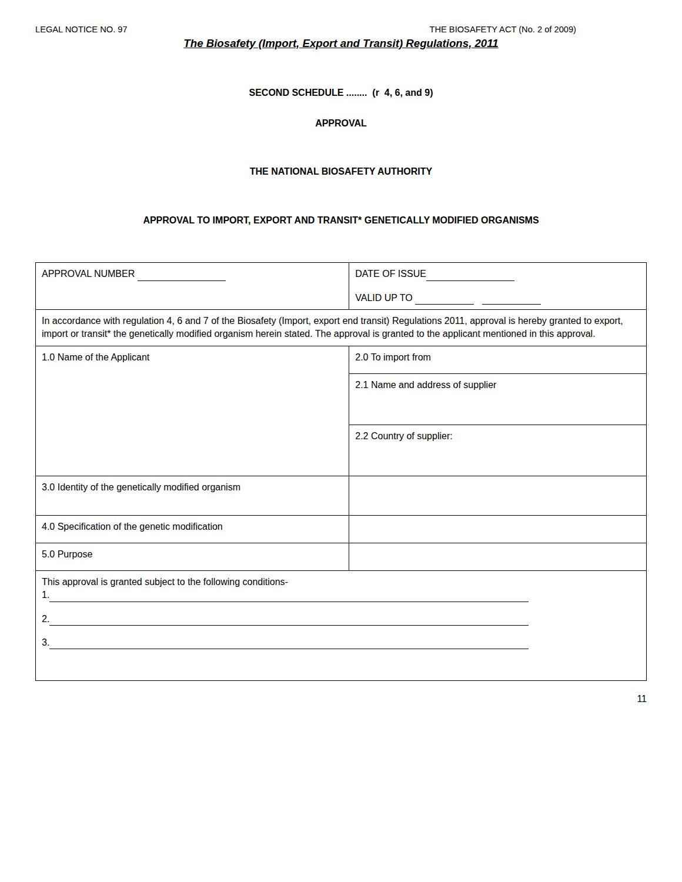LEGAL NOTICE NO. 97
THE BIOSAFETY ACT (No. 2 of 2009)
The Biosafety (Import, Export and Transit) Regulations, 2011
SECOND SCHEDULE ........ (r 4, 6, and 9)
APPROVAL
THE NATIONAL BIOSAFETY AUTHORITY
APPROVAL TO IMPORT, EXPORT AND TRANSIT* GENETICALLY MODIFIED ORGANISMS
| APPROVAL NUMBER | DATE OF ISSUE VALID UP TO |
| In accordance with regulation 4, 6 and 7 of the Biosafety (Import, export end transit) Regulations 2011, approval is hereby granted to export, import or transit* the genetically modified organism herein stated. The approval is granted to the applicant mentioned in this approval. |
| 1.0 Name of the Applicant | 2.0 To import from |
| 2.1 Name and address of supplier |
| 2.2 Country of supplier: |
| 3.0 Identity of the genetically modified organism | |
| 4.0 Specification of the genetic modification | |
| 5.0 Purpose | |
| This approval is granted subject to the following conditions- 1. 2. 3. |
11